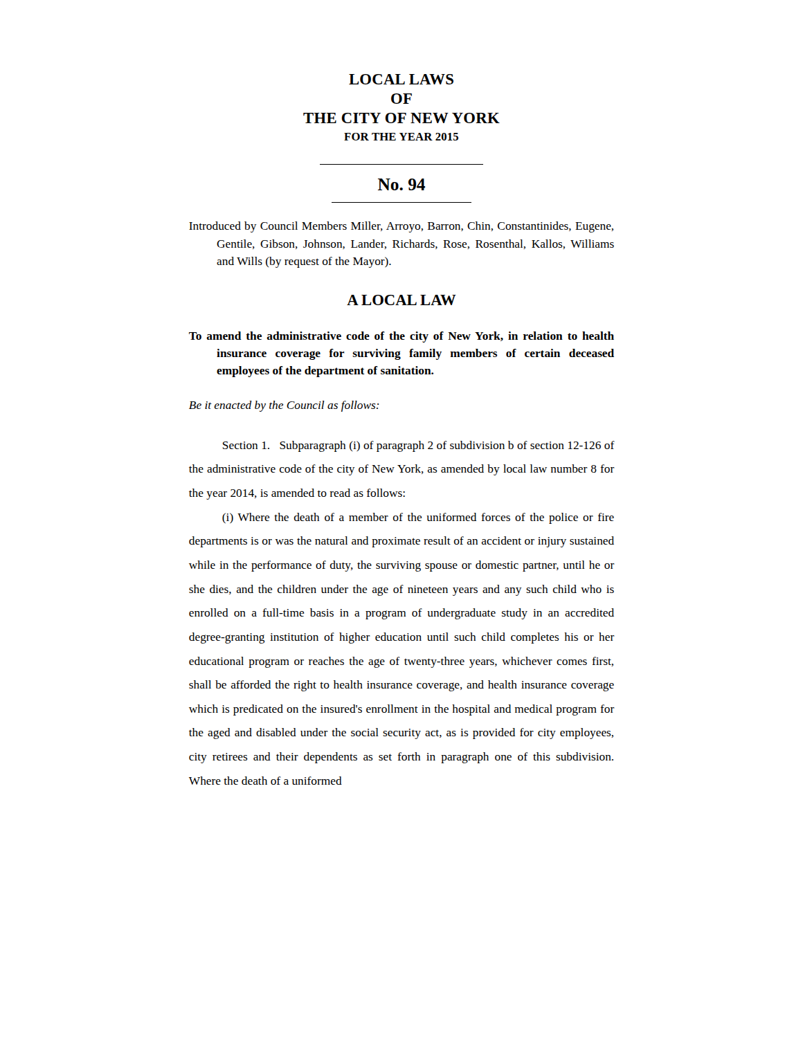LOCAL LAWS
OF
THE CITY OF NEW YORK
FOR THE YEAR 2015
No. 94
Introduced by Council Members Miller, Arroyo, Barron, Chin, Constantinides, Eugene, Gentile, Gibson, Johnson, Lander, Richards, Rose, Rosenthal, Kallos, Williams and Wills (by request of the Mayor).
A LOCAL LAW
To amend the administrative code of the city of New York, in relation to health insurance coverage for surviving family members of certain deceased employees of the department of sanitation.
Be it enacted by the Council as follows:
Section 1. Subparagraph (i) of paragraph 2 of subdivision b of section 12-126 of the administrative code of the city of New York, as amended by local law number 8 for the year 2014, is amended to read as follows:
(i) Where the death of a member of the uniformed forces of the police or fire departments is or was the natural and proximate result of an accident or injury sustained while in the performance of duty, the surviving spouse or domestic partner, until he or she dies, and the children under the age of nineteen years and any such child who is enrolled on a full-time basis in a program of undergraduate study in an accredited degree-granting institution of higher education until such child completes his or her educational program or reaches the age of twenty-three years, whichever comes first, shall be afforded the right to health insurance coverage, and health insurance coverage which is predicated on the insured's enrollment in the hospital and medical program for the aged and disabled under the social security act, as is provided for city employees, city retirees and their dependents as set forth in paragraph one of this subdivision. Where the death of a uniformed